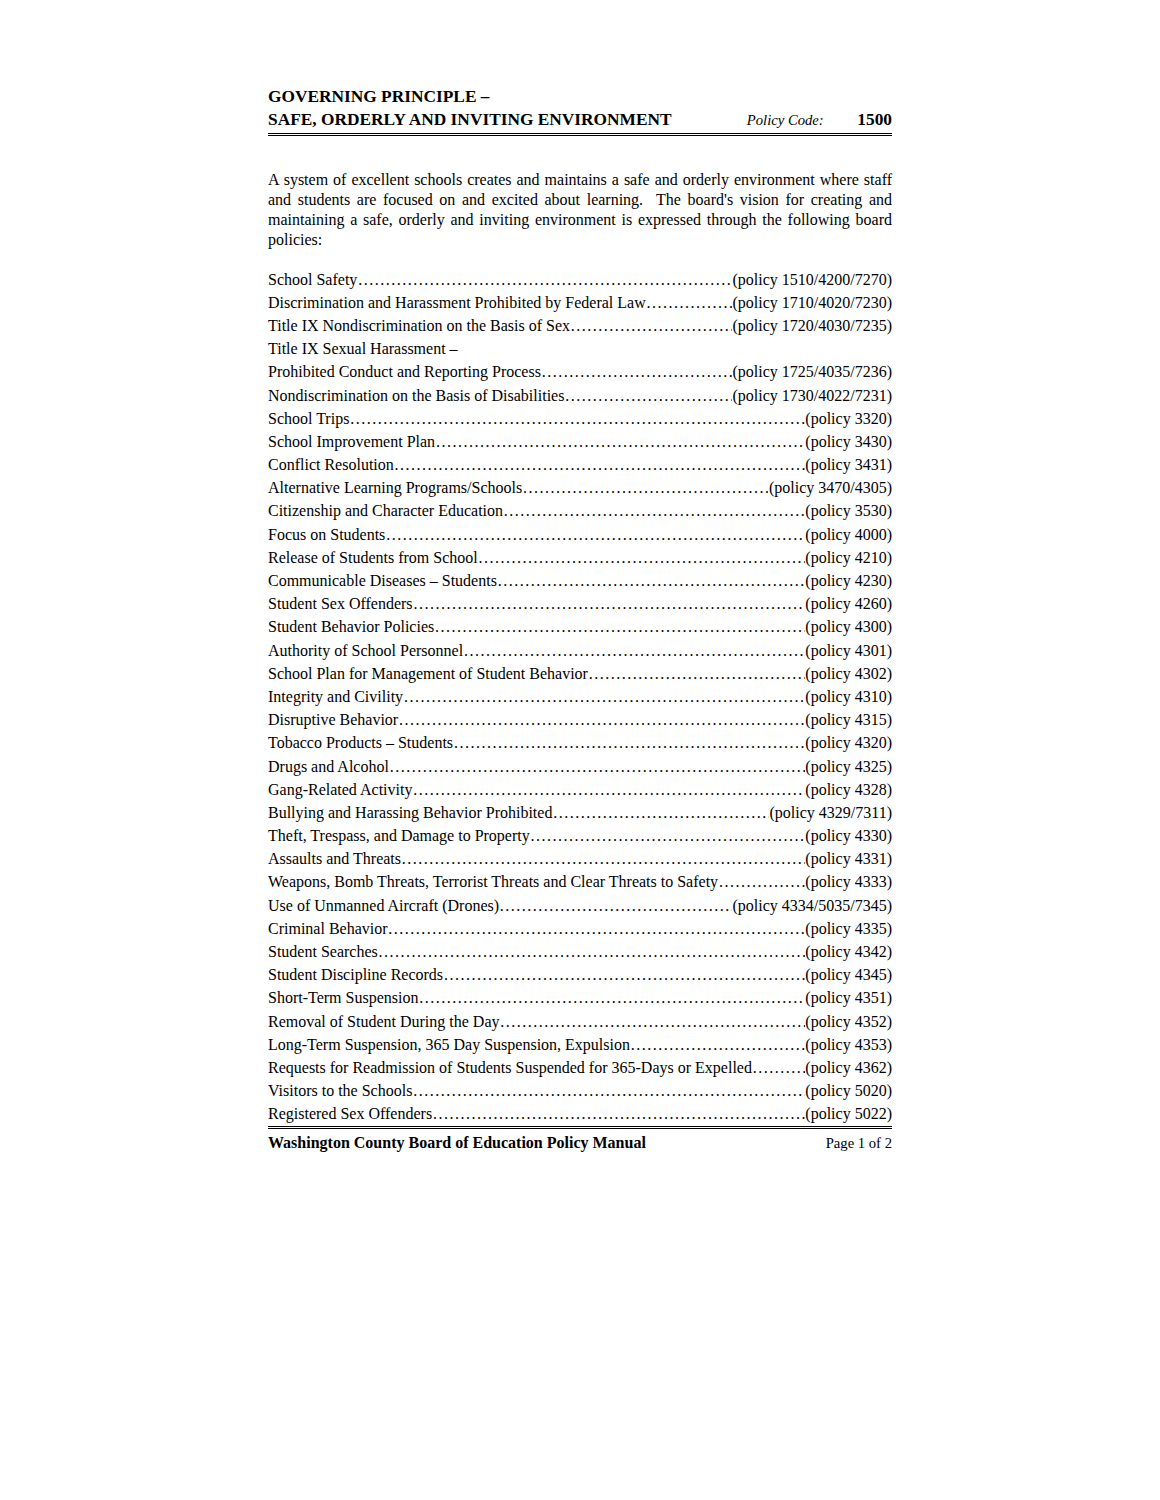Governing Principle –
Safe, Orderly and Inviting Environment
Policy Code: 1500
A system of excellent schools creates and maintains a safe and orderly environment where staff and students are focused on and excited about learning. The board's vision for creating and maintaining a safe, orderly and inviting environment is expressed through the following board policies:
School Safety .......................................................................................................................................................... (policy 1510/4200/7270)
Discrimination and Harassment Prohibited by Federal Law .......................................................................................................................................................... (policy 1710/4020/7230)
Title IX Nondiscrimination on the Basis of Sex .......................................................................................................................................................... (policy 1720/4030/7235)
Title IX Sexual Harassment –
Prohibited Conduct and Reporting Process .......................................................................................................................................................... (policy 1725/4035/7236)
Nondiscrimination on the Basis of Disabilities .......................................................................................................................................................... (policy 1730/4022/7231)
School Trips .......................................................................................................................................................... (policy 3320)
School Improvement Plan .......................................................................................................................................................... (policy 3430)
Conflict Resolution .......................................................................................................................................................... (policy 3431)
Alternative Learning Programs/Schools .......................................................................................................................................................... (policy 3470/4305)
Citizenship and Character Education .......................................................................................................................................................... (policy 3530)
Focus on Students .......................................................................................................................................................... (policy 4000)
Release of Students from School .......................................................................................................................................................... (policy 4210)
Communicable Diseases – Students .......................................................................................................................................................... (policy 4230)
Student Sex Offenders .......................................................................................................................................................... (policy 4260)
Student Behavior Policies .......................................................................................................................................................... (policy 4300)
Authority of School Personnel .......................................................................................................................................................... (policy 4301)
School Plan for Management of Student Behavior .......................................................................................................................................................... (policy 4302)
Integrity and Civility .......................................................................................................................................................... (policy 4310)
Disruptive Behavior .......................................................................................................................................................... (policy 4315)
Tobacco Products – Students .......................................................................................................................................................... (policy 4320)
Drugs and Alcohol .......................................................................................................................................................... (policy 4325)
Gang-Related Activity .......................................................................................................................................................... (policy 4328)
Bullying and Harassing Behavior Prohibited .......................................................................................................................................................... (policy 4329/7311)
Theft, Trespass, and Damage to Property .......................................................................................................................................................... (policy 4330)
Assaults and Threats .......................................................................................................................................................... (policy 4331)
Weapons, Bomb Threats, Terrorist Threats and Clear Threats to Safety .......................................................................................................................................................... (policy 4333)
Use of Unmanned Aircraft (Drones) .......................................................................................................................................................... (policy 4334/5035/7345)
Criminal Behavior .......................................................................................................................................................... (policy 4335)
Student Searches .......................................................................................................................................................... (policy 4342)
Student Discipline Records .......................................................................................................................................................... (policy 4345)
Short-Term Suspension .......................................................................................................................................................... (policy 4351)
Removal of Student During the Day .......................................................................................................................................................... (policy 4352)
Long-Term Suspension, 365 Day Suspension, Expulsion .......................................................................................................................................................... (policy 4353)
Requests for Readmission of Students Suspended for 365-Days or Expelled .......................................................................................................................................................... (policy 4362)
Visitors to the Schools .......................................................................................................................................................... (policy 5020)
Registered Sex Offenders .......................................................................................................................................................... (policy 5022)
Washington County Board of Education Policy Manual Page 1 of 2